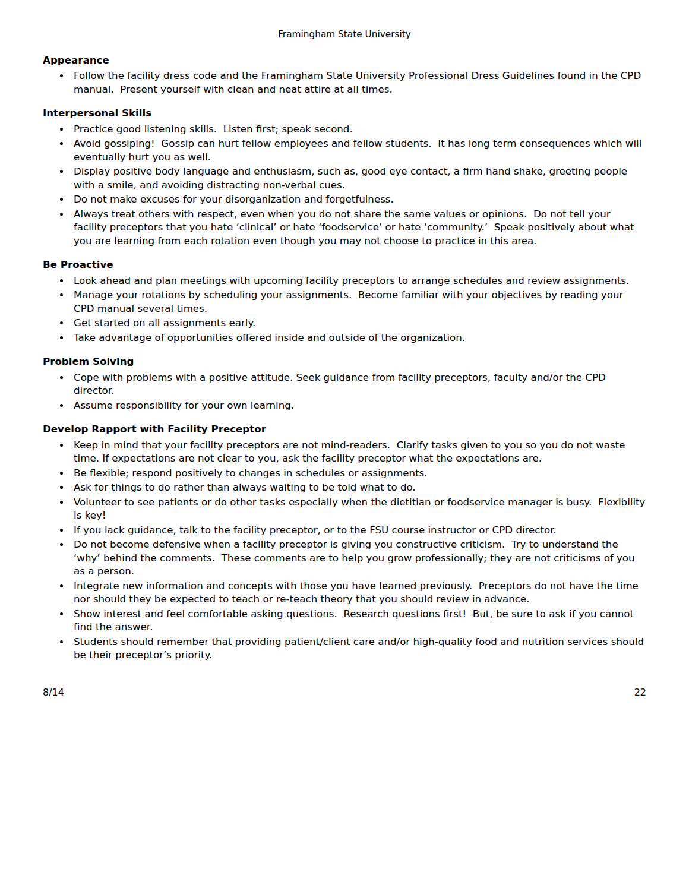Framingham State University
Appearance
Follow the facility dress code and the Framingham State University Professional Dress Guidelines found in the CPD manual. Present yourself with clean and neat attire at all times.
Interpersonal Skills
Practice good listening skills. Listen first; speak second.
Avoid gossiping! Gossip can hurt fellow employees and fellow students. It has long term consequences which will eventually hurt you as well.
Display positive body language and enthusiasm, such as, good eye contact, a firm hand shake, greeting people with a smile, and avoiding distracting non-verbal cues.
Do not make excuses for your disorganization and forgetfulness.
Always treat others with respect, even when you do not share the same values or opinions. Do not tell your facility preceptors that you hate ‘clinical’ or hate ‘foodservice’ or hate ‘community.’ Speak positively about what you are learning from each rotation even though you may not choose to practice in this area.
Be Proactive
Look ahead and plan meetings with upcoming facility preceptors to arrange schedules and review assignments.
Manage your rotations by scheduling your assignments. Become familiar with your objectives by reading your CPD manual several times.
Get started on all assignments early.
Take advantage of opportunities offered inside and outside of the organization.
Problem Solving
Cope with problems with a positive attitude. Seek guidance from facility preceptors, faculty and/or the CPD director.
Assume responsibility for your own learning.
Develop Rapport with Facility Preceptor
Keep in mind that your facility preceptors are not mind-readers. Clarify tasks given to you so you do not waste time. If expectations are not clear to you, ask the facility preceptor what the expectations are.
Be flexible; respond positively to changes in schedules or assignments.
Ask for things to do rather than always waiting to be told what to do.
Volunteer to see patients or do other tasks especially when the dietitian or foodservice manager is busy. Flexibility is key!
If you lack guidance, talk to the facility preceptor, or to the FSU course instructor or CPD director.
Do not become defensive when a facility preceptor is giving you constructive criticism. Try to understand the ‘why’ behind the comments. These comments are to help you grow professionally; they are not criticisms of you as a person.
Integrate new information and concepts with those you have learned previously. Preceptors do not have the time nor should they be expected to teach or re-teach theory that you should review in advance.
Show interest and feel comfortable asking questions. Research questions first! But, be sure to ask if you cannot find the answer.
Students should remember that providing patient/client care and/or high-quality food and nutrition services should be their preceptor’s priority.
8/14 22